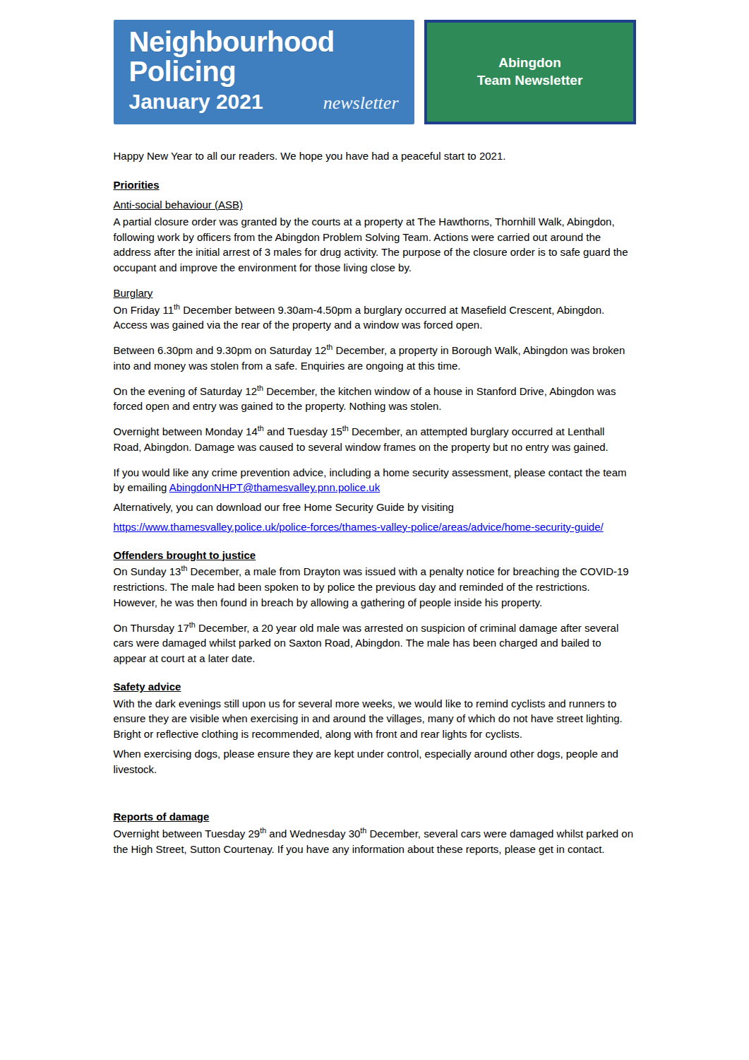Neighbourhood Policing
January 2021 newsletter
Abingdon
Team Newsletter
Happy New Year to all our readers. We hope you have had a peaceful start to 2021.
Priorities
Anti-social behaviour (ASB)
A partial closure order was granted by the courts at a property at The Hawthorns, Thornhill Walk, Abingdon, following work by officers from the Abingdon Problem Solving Team. Actions were carried out around the address after the initial arrest of 3 males for drug activity. The purpose of the closure order is to safe guard the occupant and improve the environment for those living close by.
Burglary
On Friday 11th December between 9.30am-4.50pm a burglary occurred at Masefield Crescent, Abingdon. Access was gained via the rear of the property and a window was forced open.
Between 6.30pm and 9.30pm on Saturday 12th December, a property in Borough Walk, Abingdon was broken into and money was stolen from a safe. Enquiries are ongoing at this time.
On the evening of Saturday 12th December, the kitchen window of a house in Stanford Drive, Abingdon was forced open and entry was gained to the property. Nothing was stolen.
Overnight between Monday 14th and Tuesday 15th December, an attempted burglary occurred at Lenthall Road, Abingdon. Damage was caused to several window frames on the property but no entry was gained.
If you would like any crime prevention advice, including a home security assessment, please contact the team by emailing AbingdonNHPT@thamesvalley.pnn.police.uk
Alternatively, you can download our free Home Security Guide by visiting
https://www.thamesvalley.police.uk/police-forces/thames-valley-police/areas/advice/home-security-guide/
Offenders brought to justice
On Sunday 13th December, a male from Drayton was issued with a penalty notice for breaching the COVID-19 restrictions. The male had been spoken to by police the previous day and reminded of the restrictions. However, he was then found in breach by allowing a gathering of people inside his property.
On Thursday 17th December, a 20 year old male was arrested on suspicion of criminal damage after several cars were damaged whilst parked on Saxton Road, Abingdon. The male has been charged and bailed to appear at court at a later date.
Safety advice
With the dark evenings still upon us for several more weeks, we would like to remind cyclists and runners to ensure they are visible when exercising in and around the villages, many of which do not have street lighting. Bright or reflective clothing is recommended, along with front and rear lights for cyclists.
When exercising dogs, please ensure they are kept under control, especially around other dogs, people and livestock.
Reports of damage
Overnight between Tuesday 29th and Wednesday 30th December, several cars were damaged whilst parked on the High Street, Sutton Courtenay. If you have any information about these reports, please get in contact.